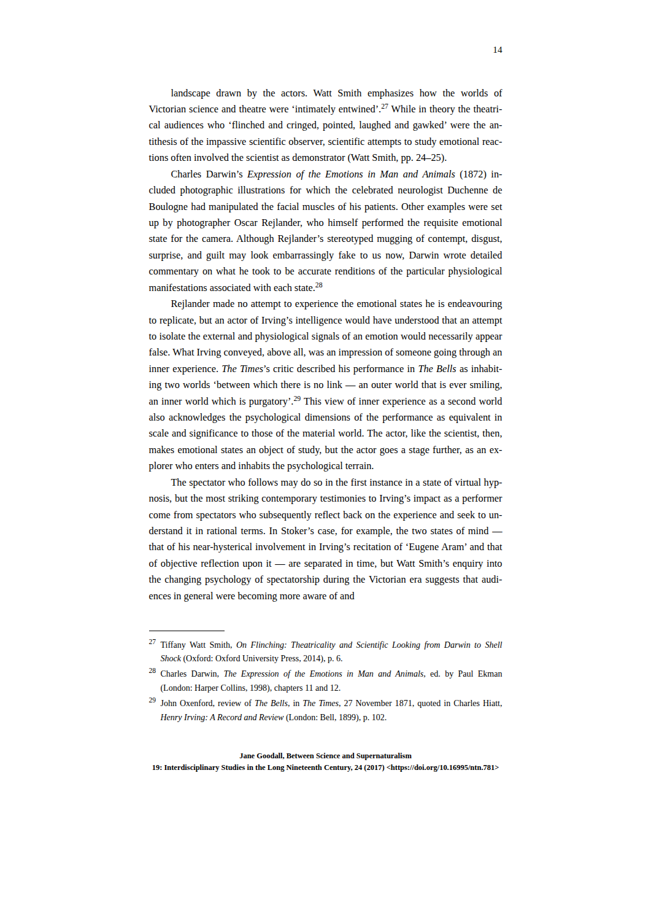14
landscape drawn by the actors. Watt Smith emphasizes how the worlds of Victorian science and theatre were ‘intimately entwined’.27 While in theory the theatrical audiences who ‘flinched and cringed, pointed, laughed and gawked’ were the antithesis of the impassive scientific observer, scientific attempts to study emotional reactions often involved the scientist as demonstrator (Watt Smith, pp. 24–25).
Charles Darwin’s Expression of the Emotions in Man and Animals (1872) included photographic illustrations for which the celebrated neurologist Duchenne de Boulogne had manipulated the facial muscles of his patients. Other examples were set up by photographer Oscar Rejlander, who himself performed the requisite emotional state for the camera. Although Rejlander’s stereotyped mugging of contempt, disgust, surprise, and guilt may look embarrassingly fake to us now, Darwin wrote detailed commentary on what he took to be accurate renditions of the particular physiological manifestations associated with each state.28
Rejlander made no attempt to experience the emotional states he is endeavouring to replicate, but an actor of Irving’s intelligence would have understood that an attempt to isolate the external and physiological signals of an emotion would necessarily appear false. What Irving conveyed, above all, was an impression of someone going through an inner experience. The Times’s critic described his performance in The Bells as inhabiting two worlds ‘between which there is no link — an outer world that is ever smiling, an inner world which is purgatory’.29 This view of inner experience as a second world also acknowledges the psychological dimensions of the performance as equivalent in scale and significance to those of the material world. The actor, like the scientist, then, makes emotional states an object of study, but the actor goes a stage further, as an explorer who enters and inhabits the psychological terrain.
The spectator who follows may do so in the first instance in a state of virtual hypnosis, but the most striking contemporary testimonies to Irving’s impact as a performer come from spectators who subsequently reflect back on the experience and seek to understand it in rational terms. In Stoker’s case, for example, the two states of mind — that of his near-hysterical involvement in Irving’s recitation of ‘Eugene Aram’ and that of objective reflection upon it — are separated in time, but Watt Smith’s enquiry into the changing psychology of spectatorship during the Victorian era suggests that audiences in general were becoming more aware of and
27Tiffany Watt Smith, On Flinching: Theatricality and Scientific Looking from Darwin to Shell Shock (Oxford: Oxford University Press, 2014), p. 6.
28Charles Darwin, The Expression of the Emotions in Man and Animals, ed. by Paul Ekman (London: Harper Collins, 1998), chapters 11 and 12.
29John Oxenford, review of The Bells, in The Times, 27 November 1871, quoted in Charles Hiatt, Henry Irving: A Record and Review (London: Bell, 1899), p. 102.
Jane Goodall, Between Science and Supernaturalism
19: Interdisciplinary Studies in the Long Nineteenth Century, 24 (2017) <https://doi.org/10.16995/ntn.781>